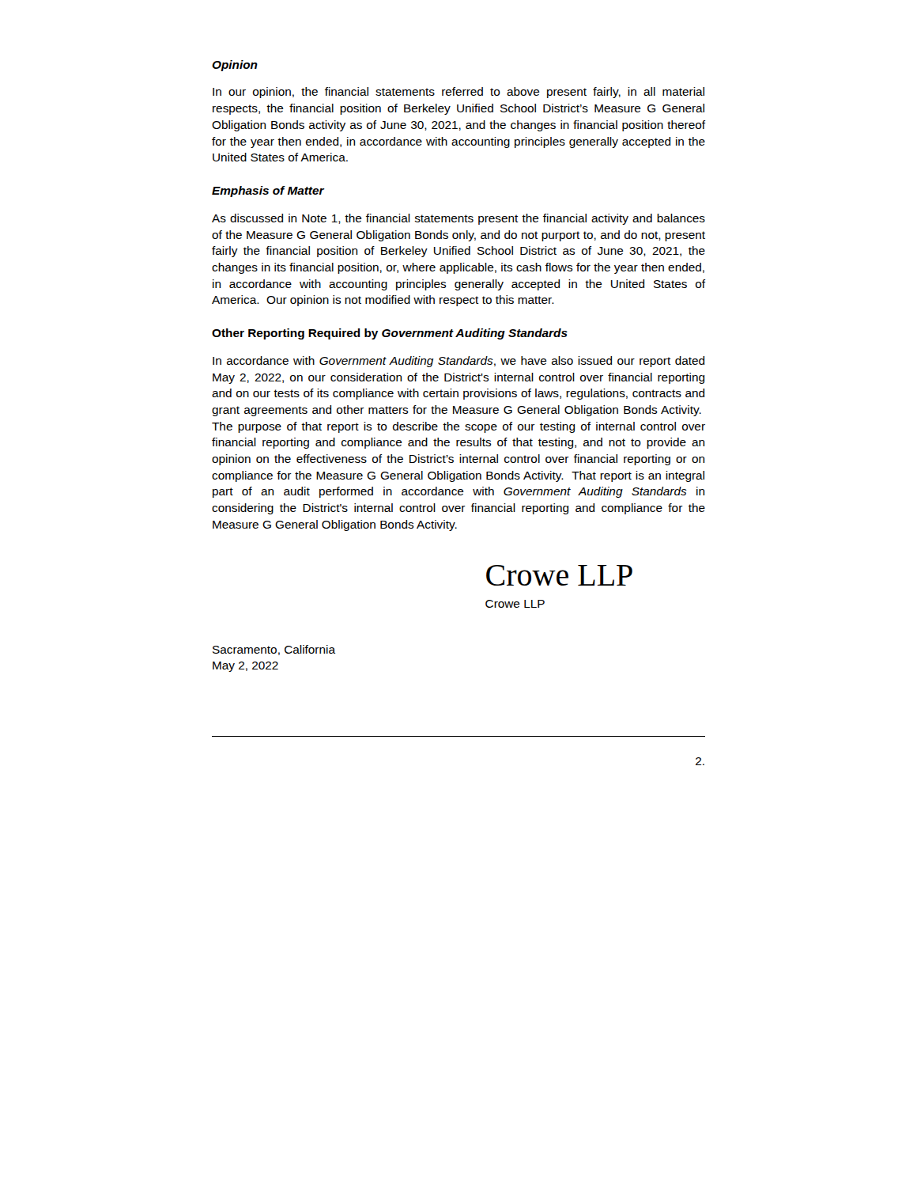Opinion
In our opinion, the financial statements referred to above present fairly, in all material respects, the financial position of Berkeley Unified School District’s Measure G General Obligation Bonds activity as of June 30, 2021, and the changes in financial position thereof for the year then ended, in accordance with accounting principles generally accepted in the United States of America.
Emphasis of Matter
As discussed in Note 1, the financial statements present the financial activity and balances of the Measure G General Obligation Bonds only, and do not purport to, and do not, present fairly the financial position of Berkeley Unified School District as of June 30, 2021, the changes in its financial position, or, where applicable, its cash flows for the year then ended, in accordance with accounting principles generally accepted in the United States of America. Our opinion is not modified with respect to this matter.
Other Reporting Required by Government Auditing Standards
In accordance with Government Auditing Standards, we have also issued our report dated May 2, 2022, on our consideration of the District's internal control over financial reporting and on our tests of its compliance with certain provisions of laws, regulations, contracts and grant agreements and other matters for the Measure G General Obligation Bonds Activity. The purpose of that report is to describe the scope of our testing of internal control over financial reporting and compliance and the results of that testing, and not to provide an opinion on the effectiveness of the District’s internal control over financial reporting or on compliance for the Measure G General Obligation Bonds Activity. That report is an integral part of an audit performed in accordance with Government Auditing Standards in considering the District's internal control over financial reporting and compliance for the Measure G General Obligation Bonds Activity.
Crowe LLP
Crowe LLP
Sacramento, California
May 2, 2022
2.